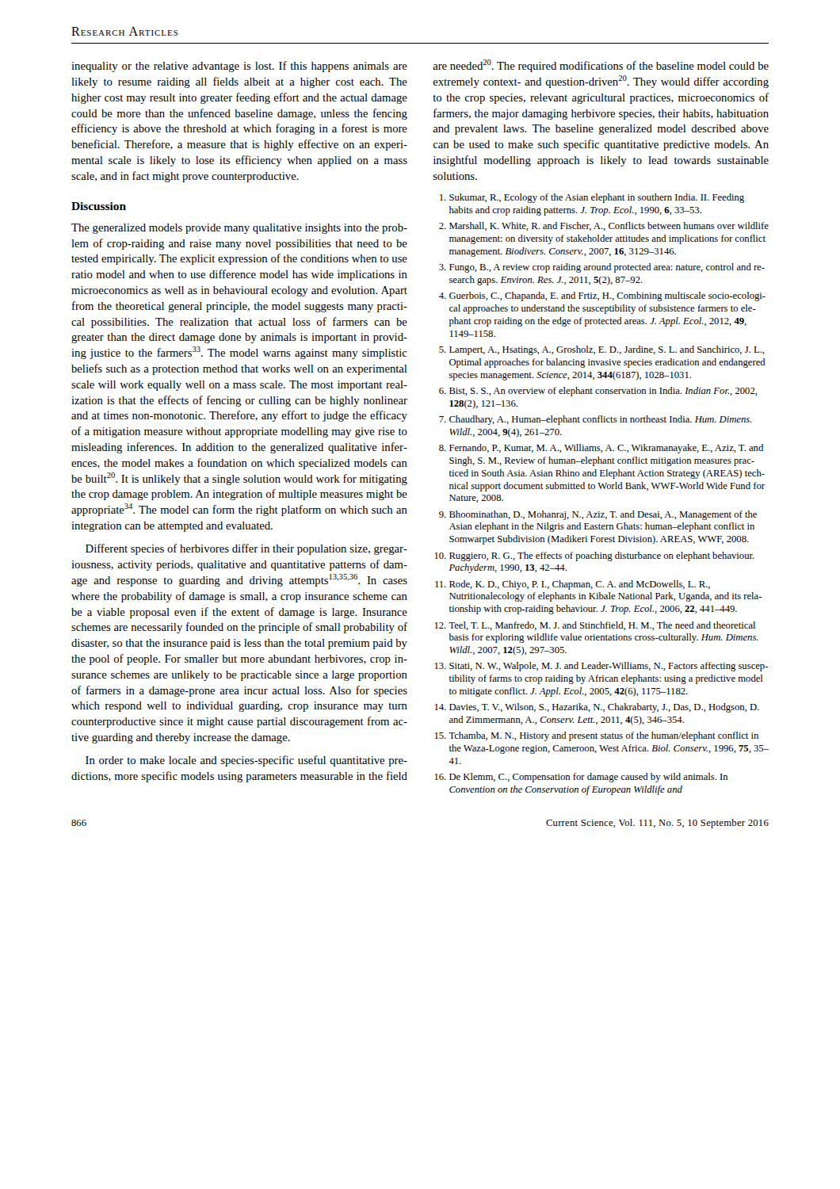Research Articles
inequality or the relative advantage is lost. If this happens animals are likely to resume raiding all fields albeit at a higher cost each. The higher cost may result into greater feeding effort and the actual damage could be more than the unfenced baseline damage, unless the fencing efficiency is above the threshold at which foraging in a forest is more beneficial. Therefore, a measure that is highly effective on an experimental scale is likely to lose its efficiency when applied on a mass scale, and in fact might prove counterproductive.
Discussion
The generalized models provide many qualitative insights into the problem of crop-raiding and raise many novel possibilities that need to be tested empirically. The explicit expression of the conditions when to use ratio model and when to use difference model has wide implications in microeconomics as well as in behavioural ecology and evolution. Apart from the theoretical general principle, the model suggests many practical possibilities. The realization that actual loss of farmers can be greater than the direct damage done by animals is important in providing justice to the farmers33. The model warns against many simplistic beliefs such as a protection method that works well on an experimental scale will work equally well on a mass scale. The most important realization is that the effects of fencing or culling can be highly nonlinear and at times non-monotonic. Therefore, any effort to judge the efficacy of a mitigation measure without appropriate modelling may give rise to misleading inferences. In addition to the generalized qualitative inferences, the model makes a foundation on which specialized models can be built20. It is unlikely that a single solution would work for mitigating the crop damage problem. An integration of multiple measures might be appropriate34. The model can form the right platform on which such an integration can be attempted and evaluated.
Different species of herbivores differ in their population size, gregariousness, activity periods, qualitative and quantitative patterns of damage and response to guarding and driving attempts13,35,36. In cases where the probability of damage is small, a crop insurance scheme can be a viable proposal even if the extent of damage is large. Insurance schemes are necessarily founded on the principle of small probability of disaster, so that the insurance paid is less than the total premium paid by the pool of people. For smaller but more abundant herbivores, crop insurance schemes are unlikely to be practicable since a large proportion of farmers in a damage-prone area incur actual loss. Also for species which respond well to individual guarding, crop insurance may turn counterproductive since it might cause partial discouragement from active guarding and thereby increase the damage.
In order to make locale and species-specific useful quantitative predictions, more specific models using parameters measurable in the field are needed20. The required modifications of the baseline model could be extremely context- and question-driven20. They would differ according to the crop species, relevant agricultural practices, microeconomics of farmers, the major damaging herbivore species, their habits, habituation and prevalent laws. The baseline generalized model described above can be used to make such specific quantitative predictive models. An insightful modelling approach is likely to lead towards sustainable solutions.
Sukumar, R., Ecology of the Asian elephant in southern India. II. Feeding habits and crop raiding patterns. J. Trop. Ecol., 1990, 6, 33–53.
Marshall, K. White, R. and Fischer, A., Conflicts between humans over wildlife management: on diversity of stakeholder attitudes and implications for conflict management. Biodivers. Conserv., 2007, 16, 3129–3146.
Fungo, B., A review crop raiding around protected area: nature, control and research gaps. Environ. Res. J., 2011, 5(2), 87–92.
Guerbois, C., Chapanda, E. and Frtiz, H., Combining multiscale socio-ecological approaches to understand the susceptibility of subsistence farmers to elephant crop raiding on the edge of protected areas. J. Appl. Ecol., 2012, 49, 1149–1158.
Lampert, A., Hsatings, A., Grosholz, E. D., Jardine, S. L. and Sanchirico, J. L., Optimal approaches for balancing invasive species eradication and endangered species management. Science, 2014, 344(6187), 1028–1031.
Bist, S. S., An overview of elephant conservation in India. Indian For., 2002, 128(2), 121–136.
Chaudhary, A., Human–elephant conflicts in northeast India. Hum. Dimens. Wildl., 2004, 9(4), 261–270.
Fernando, P., Kumar, M. A., Williams, A. C., Wikramanayake, E., Aziz, T. and Singh, S. M., Review of human–elephant conflict mitigation measures practiced in South Asia. Asian Rhino and Elephant Action Strategy (AREAS) technical support document submitted to World Bank, WWF-World Wide Fund for Nature, 2008.
Bhoominathan, D., Mohanraj, N., Aziz, T. and Desai, A., Management of the Asian elephant in the Nilgris and Eastern Ghats: human–elephant conflict in Somwarpet Subdivision (Madikeri Forest Division). AREAS, WWF, 2008.
Ruggiero, R. G., The effects of poaching disturbance on elephant behaviour. Pachyderm, 1990, 13, 42–44.
Rode, K. D., Chiyo, P. I., Chapman, C. A. and McDowells, L. R., Nutritionalecology of elephants in Kibale National Park, Uganda, and its relationship with crop-raiding behaviour. J. Trop. Ecol., 2006, 22, 441–449.
Teel, T. L., Manfredo, M. J. and Stinchfield, H. M., The need and theoretical basis for exploring wildlife value orientations cross-culturally. Hum. Dimens. Wildl., 2007, 12(5), 297–305.
Sitati, N. W., Walpole, M. J. and Leader-Williams, N., Factors affecting susceptibility of farms to crop raiding by African elephants: using a predictive model to mitigate conflict. J. Appl. Ecol., 2005, 42(6), 1175–1182.
Davies, T. V., Wilson, S., Hazarika, N., Chakrabarty, J., Das, D., Hodgson, D. and Zimmermann, A., Conserv. Lett., 2011, 4(5), 346–354.
Tchamba, M. N., History and present status of the human/elephant conflict in the Waza-Logone region, Cameroon, West Africa. Biol. Conserv., 1996, 75, 35–41.
De Klemm, C., Compensation for damage caused by wild animals. In Convention on the Conservation of European Wildlife and
866 Current Science, Vol. 111, No. 5, 10 September 2016